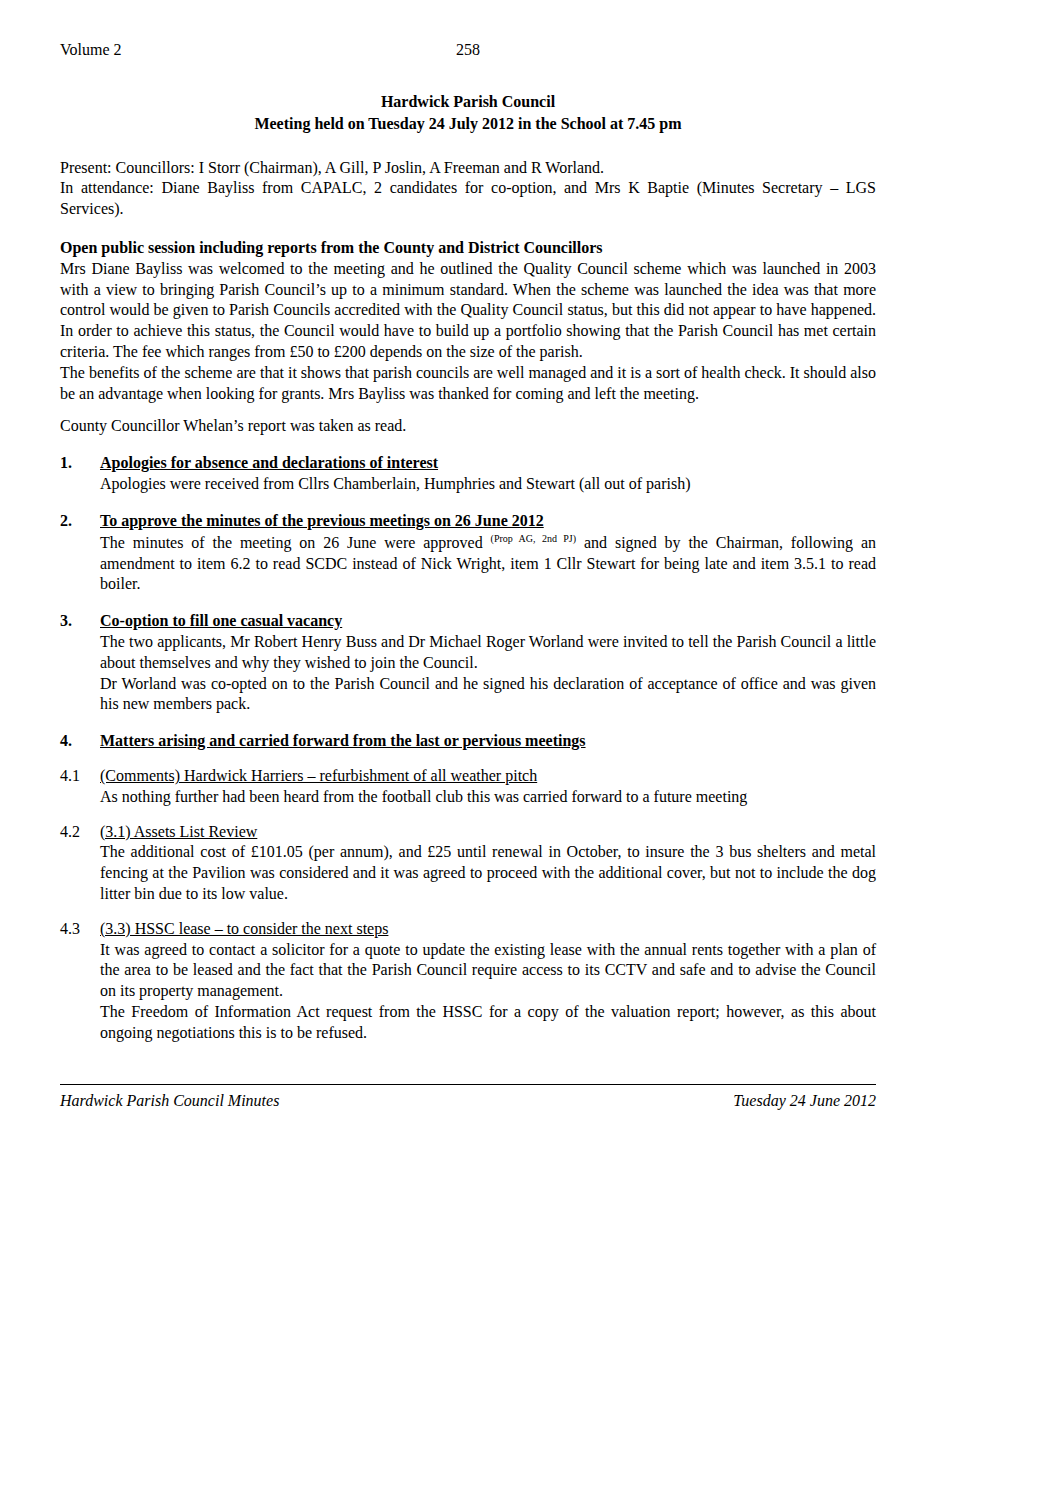Volume 2
258
Hardwick Parish Council
Meeting held on Tuesday 24 July 2012 in the School at 7.45 pm
Present: Councillors: I Storr (Chairman), A Gill, P Joslin, A Freeman and R Worland.
In attendance: Diane Bayliss from CAPALC, 2 candidates for co-option, and Mrs K Baptie (Minutes Secretary – LGS Services).
Open public session including reports from the County and District Councillors
Mrs Diane Bayliss was welcomed to the meeting and he outlined the Quality Council scheme which was launched in 2003 with a view to bringing Parish Council’s up to a minimum standard. When the scheme was launched the idea was that more control would be given to Parish Councils accredited with the Quality Council status, but this did not appear to have happened. In order to achieve this status, the Council would have to build up a portfolio showing that the Parish Council has met certain criteria. The fee which ranges from £50 to £200 depends on the size of the parish.
The benefits of the scheme are that it shows that parish councils are well managed and it is a sort of health check. It should also be an advantage when looking for grants. Mrs Bayliss was thanked for coming and left the meeting.
County Councillor Whelan’s report was taken as read.
1.
Apologies for absence and declarations of interest
Apologies were received from Cllrs Chamberlain, Humphries and Stewart (all out of parish)
2.
To approve the minutes of the previous meetings on 26 June 2012
The minutes of the meeting on 26 June were approved (Prop AG, 2nd PJ) and signed by the Chairman, following an amendment to item 6.2 to read SCDC instead of Nick Wright, item 1 Cllr Stewart for being late and item 3.5.1 to read boiler.
3.
Co-option to fill one casual vacancy
The two applicants, Mr Robert Henry Buss and Dr Michael Roger Worland were invited to tell the Parish Council a little about themselves and why they wished to join the Council.
Dr Worland was co-opted on to the Parish Council and he signed his declaration of acceptance of office and was given his new members pack.
4.
Matters arising and carried forward from the last or pervious meetings
4.1
(Comments) Hardwick Harriers – refurbishment of all weather pitch
As nothing further had been heard from the football club this was carried forward to a future meeting
4.2
(3.1) Assets List Review
The additional cost of £101.05 (per annum), and £25 until renewal in October, to insure the 3 bus shelters and metal fencing at the Pavilion was considered and it was agreed to proceed with the additional cover, but not to include the dog litter bin due to its low value.
4.3
(3.3) HSSC lease – to consider the next steps
It was agreed to contact a solicitor for a quote to update the existing lease with the annual rents together with a plan of the area to be leased and the fact that the Parish Council require access to its CCTV and safe and to advise the Council on its property management.
The Freedom of Information Act request from the HSSC for a copy of the valuation report; however, as this about ongoing negotiations this is to be refused.
Hardwick Parish Council Minutes Tuesday 24 June 2012